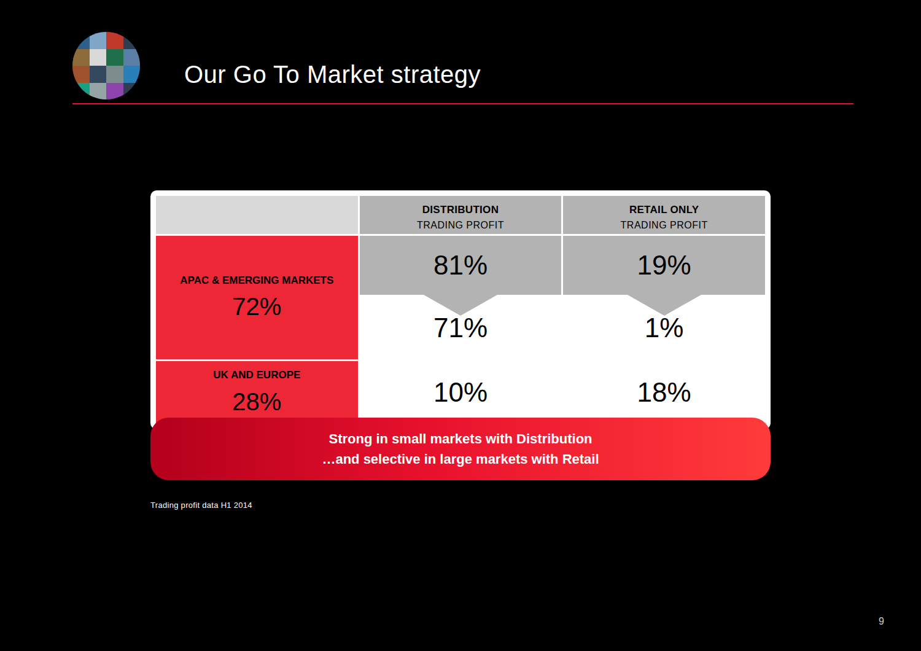Our Go To Market strategy
| | DISTRIBUTION TRADING PROFIT | RETAIL ONLY TRADING PROFIT |
| APAC & EMERGING MARKETS 72% | 81% | 19% |
| 71% | 1% |
| UK AND EUROPE 28% | 10% | 18% |
Strong in small markets with Distribution
…and selective in large markets with Retail
Trading profit data H1 2014
9